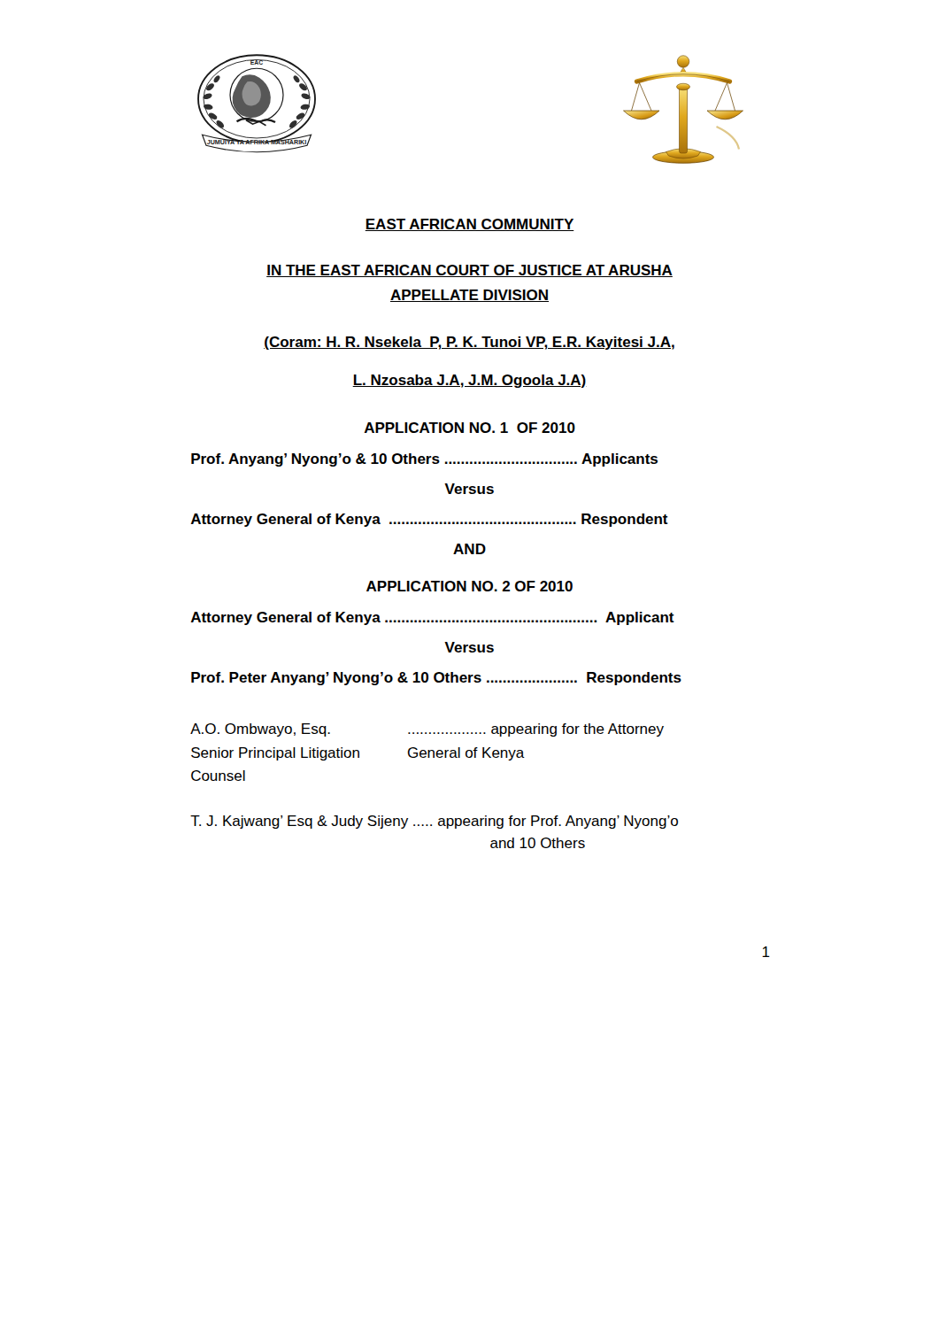JUMUIYA YA AFRIKA MASHARIKI EAC
EAST AFRICAN COMMUNITY
IN THE EAST AFRICAN COURT OF JUSTICE AT ARUSHA
APPELLATE DIVISION
(Coram: H. R. Nsekela P, P. K. Tunoi VP, E.R. Kayitesi J.A,
L. Nzosaba J.A, J.M. Ogoola J.A)
APPLICATION NO. 1 OF 2010
Prof. Anyang’ Nyong’o & 10 Others ................................ Applicants
Versus
Attorney General of Kenya ............................................. Respondent
AND
APPLICATION NO. 2 OF 2010
Attorney General of Kenya ................................................... Applicant
Versus
Prof. Peter Anyang’ Nyong’o & 10 Others ...................... Respondents
A.O. Ombwayo, Esq.
................... appearing for the Attorney
Senior Principal Litigation Counsel
General of Kenya
T. J. Kajwang’ Esq & Judy Sijeny ..... appearing for Prof. Anyang’ Nyong’o
and 10 Others
1